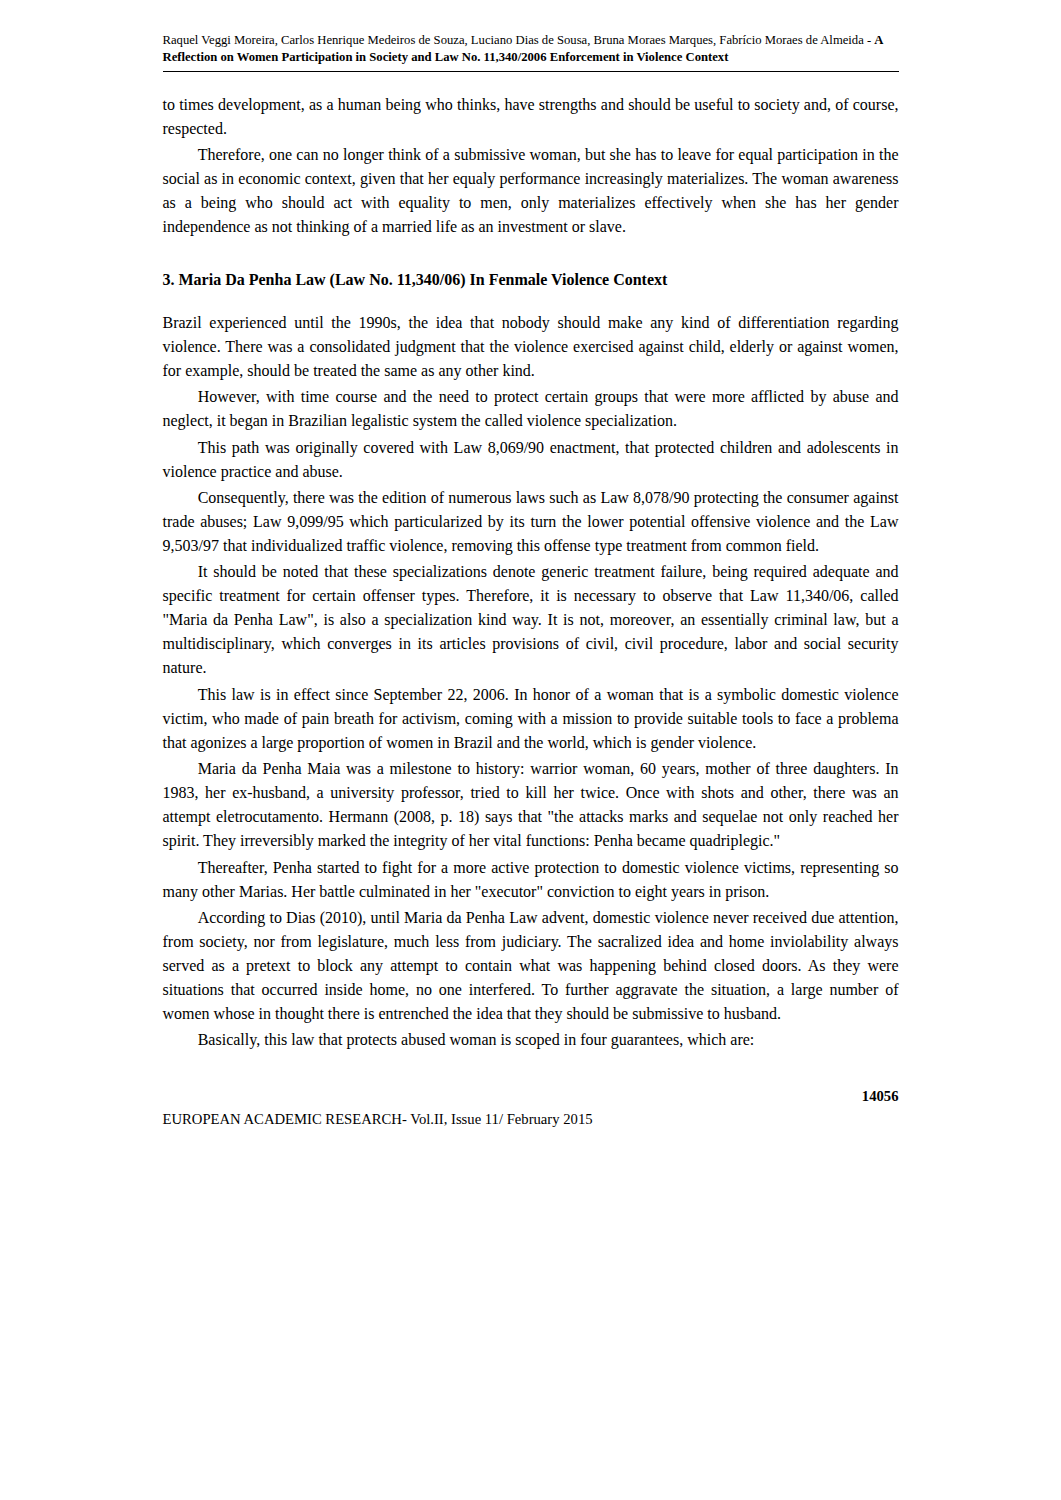Raquel Veggi Moreira, Carlos Henrique Medeiros de Souza, Luciano Dias de Sousa, Bruna Moraes Marques, Fabrício Moraes de Almeida - A Reflection on Women Participation in Society and Law No. 11,340/2006 Enforcement in Violence Context
to times development, as a human being who thinks, have strengths and should be useful to society and, of course, respected.
Therefore, one can no longer think of a submissive woman, but she has to leave for equal participation in the social as in economic context, given that her equaly performance increasingly materializes. The woman awareness as a being who should act with equality to men, only materializes effectively when she has her gender independence as not thinking of a married life as an investment or slave.
3. Maria Da Penha Law (Law No. 11,340/06) In Fenmale Violence Context
Brazil experienced until the 1990s, the idea that nobody should make any kind of differentiation regarding violence. There was a consolidated judgment that the violence exercised against child, elderly or against women, for example, should be treated the same as any other kind.
However, with time course and the need to protect certain groups that were more afflicted by abuse and neglect, it began in Brazilian legalistic system the called violence specialization.
This path was originally covered with Law 8,069/90 enactment, that protected children and adolescents in violence practice and abuse.
Consequently, there was the edition of numerous laws such as Law 8,078/90 protecting the consumer against trade abuses; Law 9,099/95 which particularized by its turn the lower potential offensive violence and the Law 9,503/97 that individualized traffic violence, removing this offense type treatment from common field.
It should be noted that these specializations denote generic treatment failure, being required adequate and specific treatment for certain offenser types. Therefore, it is necessary to observe that Law 11,340/06, called "Maria da Penha Law", is also a specialization kind way. It is not, moreover, an essentially criminal law, but a multidisciplinary, which converges in its articles provisions of civil, civil procedure, labor and social security nature.
This law is in effect since September 22, 2006. In honor of a woman that is a symbolic domestic violence victim, who made of pain breath for activism, coming with a mission to provide suitable tools to face a problema that agonizes a large proportion of women in Brazil and the world, which is gender violence.
Maria da Penha Maia was a milestone to history: warrior woman, 60 years, mother of three daughters. In 1983, her ex-husband, a university professor, tried to kill her twice. Once with shots and other, there was an attempt eletrocutamento. Hermann (2008, p. 18) says that "the attacks marks and sequelae not only reached her spirit. They irreversibly marked the integrity of her vital functions: Penha became quadriplegic."
Thereafter, Penha started to fight for a more active protection to domestic violence victims, representing so many other Marias. Her battle culminated in her "executor" conviction to eight years in prison.
According to Dias (2010), until Maria da Penha Law advent, domestic violence never received due attention, from society, nor from legislature, much less from judiciary. The sacralized idea and home inviolability always served as a pretext to block any attempt to contain what was happening behind closed doors. As they were situations that occurred inside home, no one interfered. To further aggravate the situation, a large number of women whose in thought there is entrenched the idea that they should be submissive to husband.
Basically, this law that protects abused woman is scoped in four guarantees, which are:
14056 EUROPEAN ACADEMIC RESEARCH- Vol.II, Issue 11/ February 2015